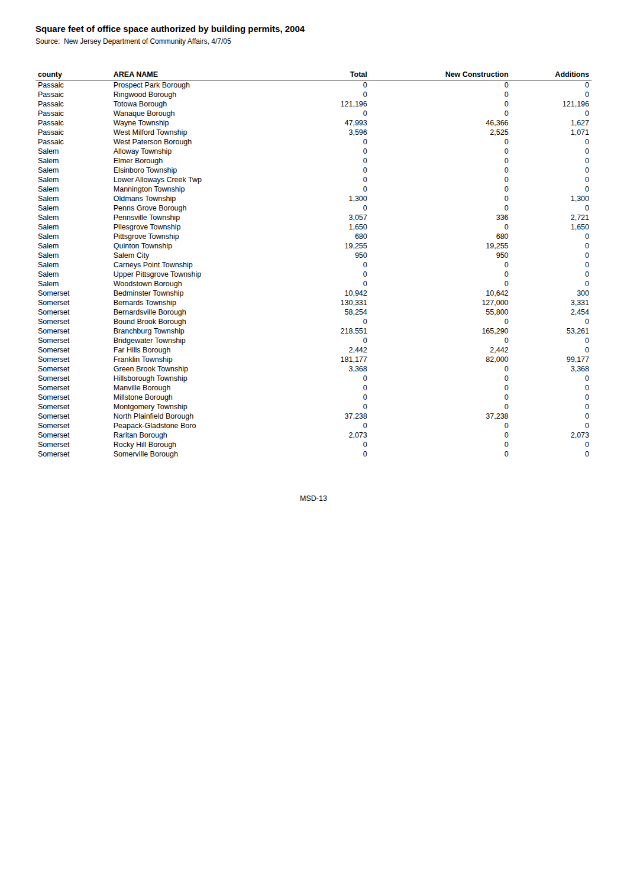Square feet of office space authorized by building permits, 2004
Source: New Jersey Department of Community Affairs, 4/7/05
| county | AREA NAME | Total | New Construction | Additions |
| --- | --- | --- | --- | --- |
| Passaic | Prospect Park Borough | 0 | 0 | 0 |
| Passaic | Ringwood Borough | 0 | 0 | 0 |
| Passaic | Totowa Borough | 121,196 | 0 | 121,196 |
| Passaic | Wanaque Borough | 0 | 0 | 0 |
| Passaic | Wayne Township | 47,993 | 46,366 | 1,627 |
| Passaic | West Milford Township | 3,596 | 2,525 | 1,071 |
| Passaic | West Paterson Borough | 0 | 0 | 0 |
| Salem | Alloway Township | 0 | 0 | 0 |
| Salem | Elmer Borough | 0 | 0 | 0 |
| Salem | Elsinboro Township | 0 | 0 | 0 |
| Salem | Lower Alloways Creek Twp | 0 | 0 | 0 |
| Salem | Mannington Township | 0 | 0 | 0 |
| Salem | Oldmans Township | 1,300 | 0 | 1,300 |
| Salem | Penns Grove Borough | 0 | 0 | 0 |
| Salem | Pennsville Township | 3,057 | 336 | 2,721 |
| Salem | Pilesgrove Township | 1,650 | 0 | 1,650 |
| Salem | Pittsgrove Township | 680 | 680 | 0 |
| Salem | Quinton Township | 19,255 | 19,255 | 0 |
| Salem | Salem City | 950 | 950 | 0 |
| Salem | Carneys Point Township | 0 | 0 | 0 |
| Salem | Upper Pittsgrove Township | 0 | 0 | 0 |
| Salem | Woodstown Borough | 0 | 0 | 0 |
| Somerset | Bedminster Township | 10,942 | 10,642 | 300 |
| Somerset | Bernards Township | 130,331 | 127,000 | 3,331 |
| Somerset | Bernardsville Borough | 58,254 | 55,800 | 2,454 |
| Somerset | Bound Brook Borough | 0 | 0 | 0 |
| Somerset | Branchburg Township | 218,551 | 165,290 | 53,261 |
| Somerset | Bridgewater Township | 0 | 0 | 0 |
| Somerset | Far Hills Borough | 2,442 | 2,442 | 0 |
| Somerset | Franklin Township | 181,177 | 82,000 | 99,177 |
| Somerset | Green Brook Township | 3,368 | 0 | 3,368 |
| Somerset | Hillsborough Township | 0 | 0 | 0 |
| Somerset | Manville Borough | 0 | 0 | 0 |
| Somerset | Millstone Borough | 0 | 0 | 0 |
| Somerset | Montgomery Township | 0 | 0 | 0 |
| Somerset | North Plainfield Borough | 37,238 | 37,238 | 0 |
| Somerset | Peapack-Gladstone Boro | 0 | 0 | 0 |
| Somerset | Raritan Borough | 2,073 | 0 | 2,073 |
| Somerset | Rocky Hill Borough | 0 | 0 | 0 |
| Somerset | Somerville Borough | 0 | 0 | 0 |
MSD-13